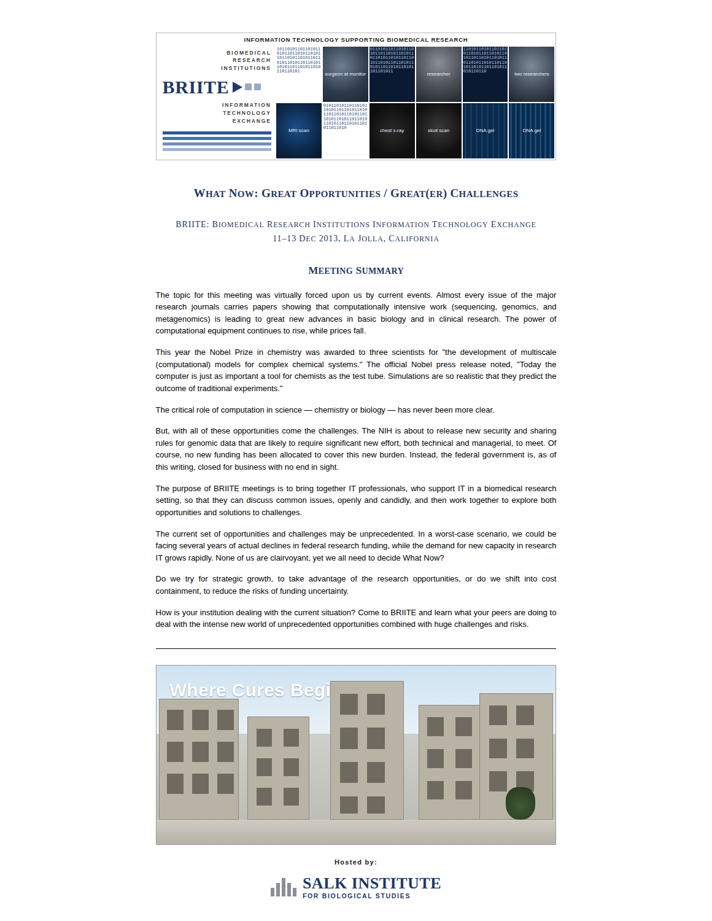INFORMATION TECHNOLOGY SUPPORTING BIOMEDICAL RESEARCH
BIOMEDICAL
RESEARCH
INSTITUTIONS
BRIITE
INFORMATION
TECHNOLOGY
EXCHANGE
1011010110110101101011011010110101101101011010110110101101011011010110101101101011010110110101
surgeon at monitor
0110101101101011010110110101101011011010110101101101011010110110101101011011010110101101101011
researcher
1101011010110110101101011011010110101101101011010110110101101011011010110101101101011010110110
two researchers
MRI scan
0101101011011010110101101101011010110110101101011011010110101101101011010110110101101011011010
chest x-ray
skull scan
DNA gel
DNA gel
WHAT NOW: GREAT OPPORTUNITIES / GREAT(ER) CHALLENGES
BRIITE: BIOMEDICAL RESEARCH INSTITUTIONS INFORMATION TECHNOLOGY EXCHANGE
11–13 DEC 2013, LA JOLLA, CALIFORNIA
MEETING SUMMARY
The topic for this meeting was virtually forced upon us by current events. Almost every issue of the major research journals carries papers showing that computationally intensive work (sequencing, genomics, and metagenomics) is leading to great new advances in basic biology and in clinical research. The power of computational equipment continues to rise, while prices fall.
This year the Nobel Prize in chemistry was awarded to three scientists for "the development of multiscale (computational) models for complex chemical systems." The official Nobel press release noted, "Today the computer is just as important a tool for chemists as the test tube. Simulations are so realistic that they predict the outcome of traditional experiments."
The critical role of computation in science — chemistry or biology — has never been more clear.
But, with all of these opportunities come the challenges. The NIH is about to release new security and sharing rules for genomic data that are likely to require significant new effort, both technical and managerial, to meet. Of course, no new funding has been allocated to cover this new burden. Instead, the federal government is, as of this writing, closed for business with no end in sight.
The purpose of BRIITE meetings is to bring together IT professionals, who support IT in a biomedical research setting, so that they can discuss common issues, openly and candidly, and then work together to explore both opportunities and solutions to challenges.
The current set of opportunities and challenges may be unprecedented. In a worst-case scenario, we could be facing several years of actual declines in federal research funding, while the demand for new capacity in research IT grows rapidly. None of us are clairvoyant, yet we all need to decide What Now?
Do we try for strategic growth, to take advantage of the research opportunities, or do we shift into cost containment, to reduce the risks of funding uncertainty.
How is your institution dealing with the current situation? Come to BRIITE and learn what your peers are doing to deal with the intense new world of unprecedented opportunities combined with huge challenges and risks.
Where Cures Begin.
Hosted by:
SALK INSTITUTE
FOR BIOLOGICAL STUDIES